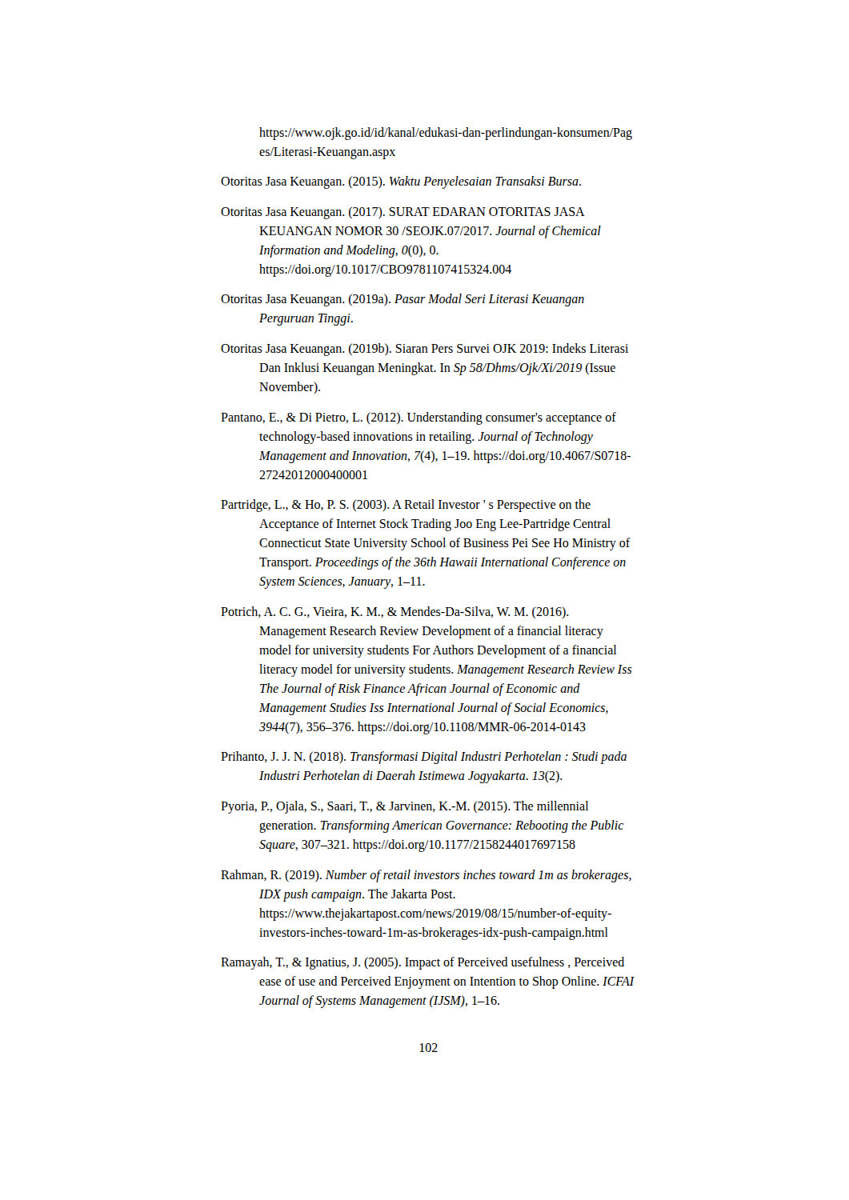https://www.ojk.go.id/id/kanal/edukasi-dan-perlindungan-konsumen/Pages/Literasi-Keuangan.aspx
Otoritas Jasa Keuangan. (2015). Waktu Penyelesaian Transaksi Bursa.
Otoritas Jasa Keuangan. (2017). SURAT EDARAN OTORITAS JASA KEUANGAN NOMOR 30 /SEOJK.07/2017. Journal of Chemical Information and Modeling, 0(0), 0. https://doi.org/10.1017/CBO9781107415324.004
Otoritas Jasa Keuangan. (2019a). Pasar Modal Seri Literasi Keuangan Perguruan Tinggi.
Otoritas Jasa Keuangan. (2019b). Siaran Pers Survei OJK 2019: Indeks Literasi Dan Inklusi Keuangan Meningkat. In Sp 58/Dhms/Ojk/Xi/2019 (Issue November).
Pantano, E., & Di Pietro, L. (2012). Understanding consumer's acceptance of technology-based innovations in retailing. Journal of Technology Management and Innovation, 7(4), 1–19. https://doi.org/10.4067/S0718-27242012000400001
Partridge, L., & Ho, P. S. (2003). A Retail Investor ' s Perspective on the Acceptance of Internet Stock Trading Joo Eng Lee-Partridge Central Connecticut State University School of Business Pei See Ho Ministry of Transport. Proceedings of the 36th Hawaii International Conference on System Sciences, January, 1–11.
Potrich, A. C. G., Vieira, K. M., & Mendes-Da-Silva, W. M. (2016). Management Research Review Development of a financial literacy model for university students For Authors Development of a financial literacy model for university students. Management Research Review Iss The Journal of Risk Finance African Journal of Economic and Management Studies Iss International Journal of Social Economics, 3944(7), 356–376. https://doi.org/10.1108/MMR-06-2014-0143
Prihanto, J. J. N. (2018). Transformasi Digital Industri Perhotelan : Studi pada Industri Perhotelan di Daerah Istimewa Jogyakarta. 13(2).
Pyoria, P., Ojala, S., Saari, T., & Jarvinen, K.-M. (2015). The millennial generation. Transforming American Governance: Rebooting the Public Square, 307–321. https://doi.org/10.1177/2158244017697158
Rahman, R. (2019). Number of retail investors inches toward 1m as brokerages, IDX push campaign. The Jakarta Post. https://www.thejakartapost.com/news/2019/08/15/number-of-equity-investors-inches-toward-1m-as-brokerages-idx-push-campaign.html
Ramayah, T., & Ignatius, J. (2005). Impact of Perceived usefulness , Perceived ease of use and Perceived Enjoyment on Intention to Shop Online. ICFAI Journal of Systems Management (IJSM), 1–16.
102